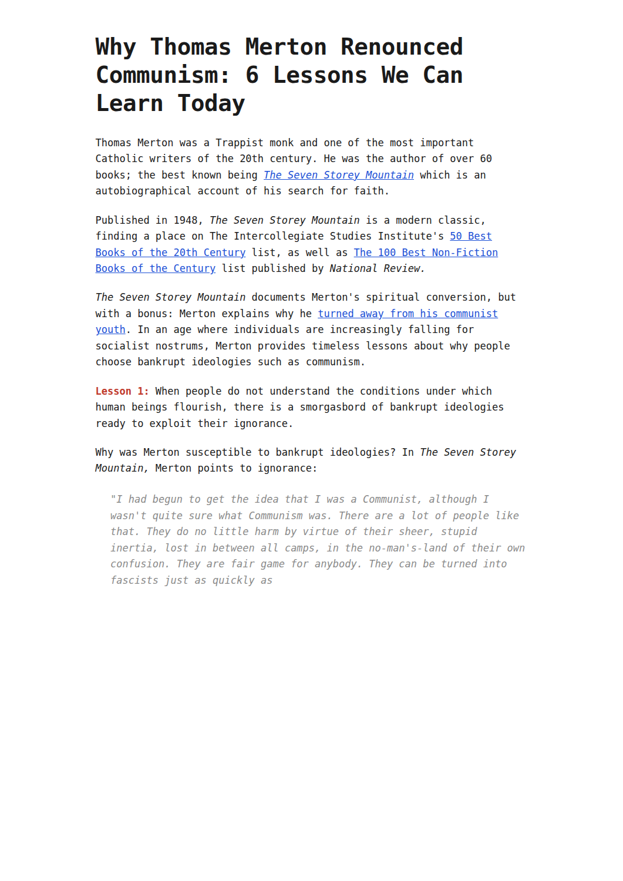Why Thomas Merton Renounced Communism: 6 Lessons We Can Learn Today
Thomas Merton was a Trappist monk and one of the most important Catholic writers of the 20th century. He was the author of over 60 books; the best known being The Seven Storey Mountain which is an autobiographical account of his search for faith.
Published in 1948, The Seven Storey Mountain is a modern classic, finding a place on The Intercollegiate Studies Institute's 50 Best Books of the 20th Century list, as well as The 100 Best Non-Fiction Books of the Century list published by National Review.
The Seven Storey Mountain documents Merton's spiritual conversion, but with a bonus: Merton explains why he turned away from his communist youth. In an age where individuals are increasingly falling for socialist nostrums, Merton provides timeless lessons about why people choose bankrupt ideologies such as communism.
Lesson 1: When people do not understand the conditions under which human beings flourish, there is a smorgasbord of bankrupt ideologies ready to exploit their ignorance.
Why was Merton susceptible to bankrupt ideologies? In The Seven Storey Mountain, Merton points to ignorance:
"I had begun to get the idea that I was a Communist, although I wasn't quite sure what Communism was. There are a lot of people like that. They do no little harm by virtue of their sheer, stupid inertia, lost in between all camps, in the no-man's-land of their own confusion. They are fair game for anybody. They can be turned into fascists just as quickly as